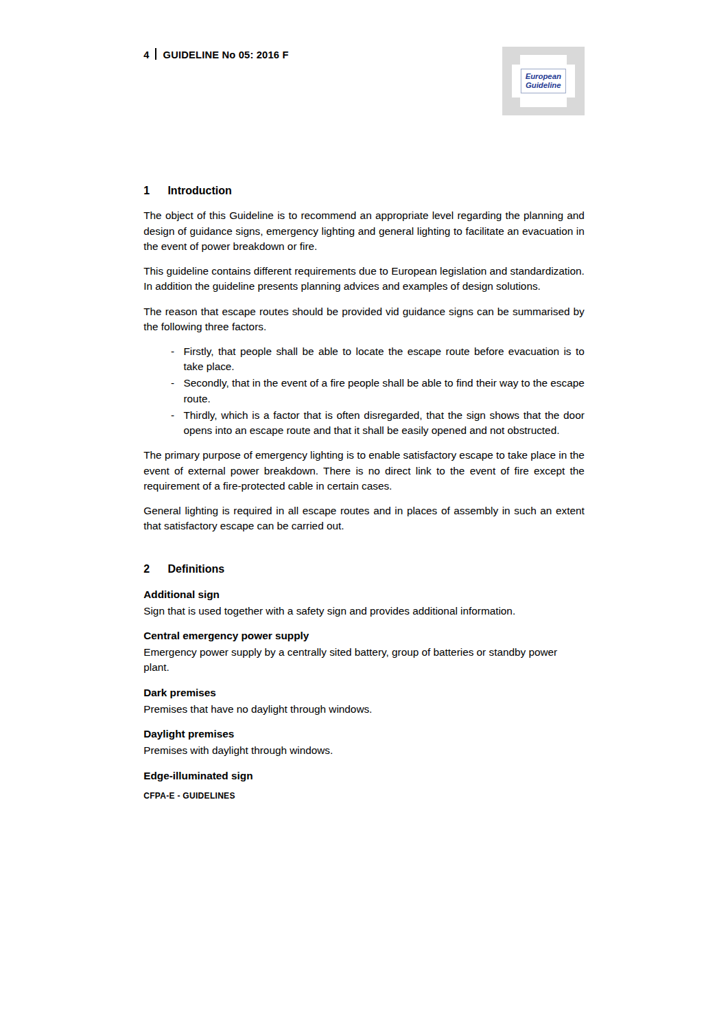4 GUIDELINE No 05: 2016 F
European
Guideline
1 Introduction
The object of this Guideline is to recommend an appropriate level regarding the planning and design of guidance signs, emergency lighting and general lighting to facilitate an evacuation in the event of power breakdown or fire.
This guideline contains different requirements due to European legislation and standardization. In addition the guideline presents planning advices and examples of design solutions.
The reason that escape routes should be provided vid guidance signs can be summarised by the following three factors.
Firstly, that people shall be able to locate the escape route before evacuation is to take place.
Secondly, that in the event of a fire people shall be able to find their way to the escape route.
Thirdly, which is a factor that is often disregarded, that the sign shows that the door opens into an escape route and that it shall be easily opened and not obstructed.
The primary purpose of emergency lighting is to enable satisfactory escape to take place in the event of external power breakdown. There is no direct link to the event of fire except the requirement of a fire-protected cable in certain cases.
General lighting is required in all escape routes and in places of assembly in such an extent that satisfactory escape can be carried out.
2 Definitions
Additional sign
Sign that is used together with a safety sign and provides additional information.
Central emergency power supply
Emergency power supply by a centrally sited battery, group of batteries or standby power plant.
Dark premises
Premises that have no daylight through windows.
Daylight premises
Premises with daylight through windows.
Edge-illuminated sign
CFPA-E - GUIDELINES